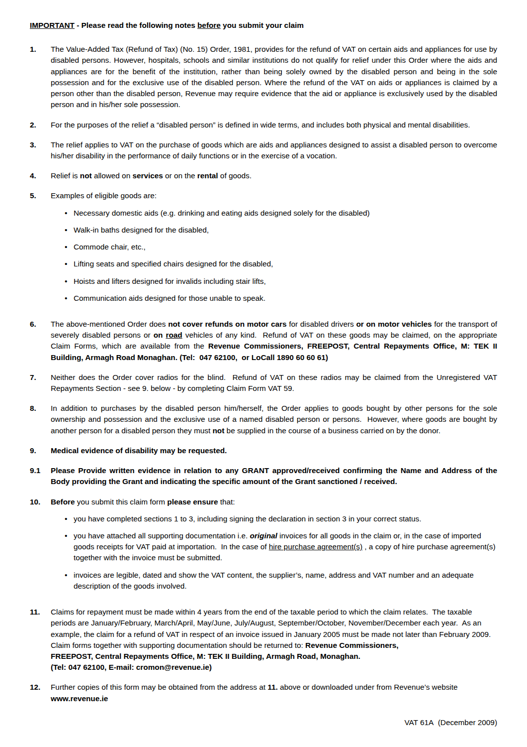IMPORTANT - Please read the following notes before you submit your claim
1.
The Value-Added Tax (Refund of Tax) (No. 15) Order, 1981, provides for the refund of VAT on certain aids and appliances for use by disabled persons. However, hospitals, schools and similar institutions do not qualify for relief under this Order where the aids and appliances are for the benefit of the institution, rather than being solely owned by the disabled person and being in the sole possession and for the exclusive use of the disabled person. Where the refund of the VAT on aids or appliances is claimed by a person other than the disabled person, Revenue may require evidence that the aid or appliance is exclusively used by the disabled person and in his/her sole possession.
2.
For the purposes of the relief a “disabled person” is defined in wide terms, and includes both physical and mental disabilities.
3.
The relief applies to VAT on the purchase of goods which are aids and appliances designed to assist a disabled person to overcome his/her disability in the performance of daily functions or in the exercise of a vocation.
4.
Relief is not allowed on services or on the rental of goods.
5.
Examples of eligible goods are:
Necessary domestic aids (e.g. drinking and eating aids designed solely for the disabled)
Walk-in baths designed for the disabled,
Commode chair, etc.,
Lifting seats and specified chairs designed for the disabled,
Hoists and lifters designed for invalids including stair lifts,
Communication aids designed for those unable to speak.
6.
The above-mentioned Order does not cover refunds on motor cars for disabled drivers or on motor vehicles for the transport of severely disabled persons or on road vehicles of any kind. Refund of VAT on these goods may be claimed, on the appropriate Claim Forms, which are available from the Revenue Commissioners, FREEPOST, Central Repayments Office, M: TEK II Building, Armagh Road Monaghan. (Tel: 047 62100, or LoCall 1890 60 60 61)
7.
Neither does the Order cover radios for the blind. Refund of VAT on these radios may be claimed from the Unregistered VAT Repayments Section - see 9. below - by completing Claim Form VAT 59.
8.
In addition to purchases by the disabled person him/herself, the Order applies to goods bought by other persons for the sole ownership and possession and the exclusive use of a named disabled person or persons. However, where goods are bought by another person for a disabled person they must not be supplied in the course of a business carried on by the donor.
9.
Medical evidence of disability may be requested.
9.1
Please Provide written evidence in relation to any GRANT approved/received confirming the Name and Address of the Body providing the Grant and indicating the specific amount of the Grant sanctioned / received.
10.
Before you submit this claim form please ensure that:
you have completed sections 1 to 3, including signing the declaration in section 3 in your correct status.
you have attached all supporting documentation i.e. original invoices for all goods in the claim or, in the case of imported goods receipts for VAT paid at importation. In the case of hire purchase agreement(s) , a copy of hire purchase agreement(s) together with the invoice must be submitted.
invoices are legible, dated and show the VAT content, the supplier’s, name, address and VAT number and an adequate description of the goods involved.
11.
Claims for repayment must be made within 4 years from the end of the taxable period to which the claim relates. The taxable periods are January/February, March/April, May/June, July/August, September/October, November/December each year. As an example, the claim for a refund of VAT in respect of an invoice issued in January 2005 must be made not later than February 2009.
Claim forms together with supporting documentation should be returned to: Revenue Commissioners,
FREEPOST, Central Repayments Office, M: TEK II Building, Armagh Road, Monaghan.
(Tel: 047 62100, E-mail: cromon@revenue.ie)
12.
Further copies of this form may be obtained from the address at 11. above or downloaded under from Revenue’s website www.revenue.ie
VAT 61A (December 2009)